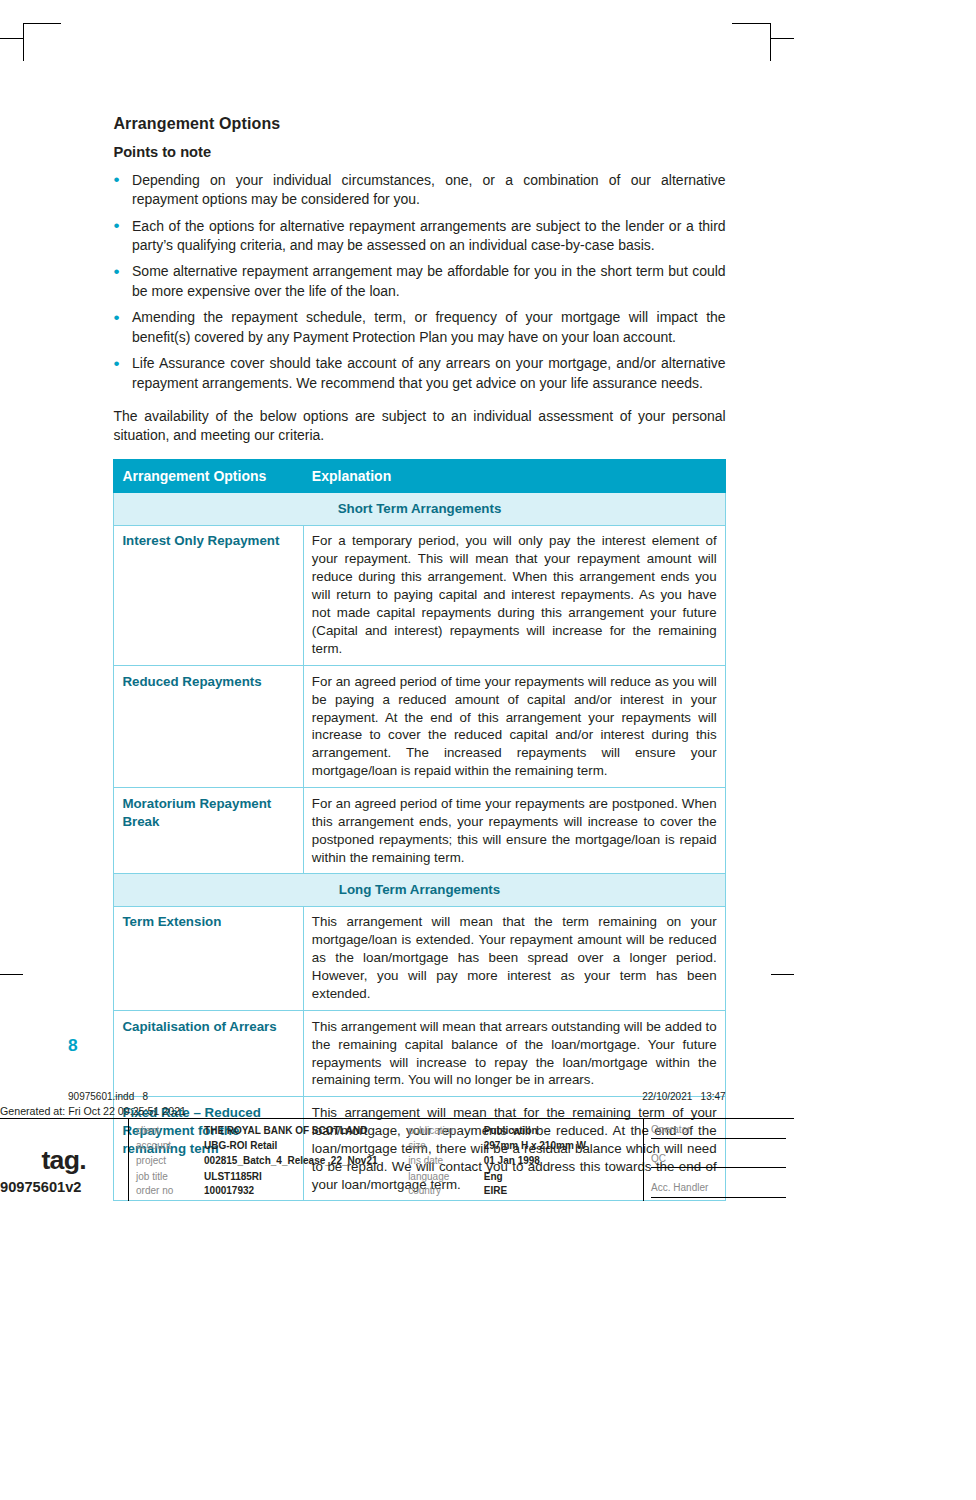Arrangement Options
Points to note
Depending on your individual circumstances, one, or a combination of our alternative repayment options may be considered for you.
Each of the options for alternative repayment arrangements are subject to the lender or a third party’s qualifying criteria, and may be assessed on an individual case-by-case basis.
Some alternative repayment arrangement may be affordable for you in the short term but could be more expensive over the life of the loan.
Amending the repayment schedule, term, or frequency of your mortgage will impact the benefit(s) covered by any Payment Protection Plan you may have on your loan account.
Life Assurance cover should take account of any arrears on your mortgage, and/or alternative repayment arrangements. We recommend that you get advice on your life assurance needs.
The availability of the below options are subject to an individual assessment of your personal situation, and meeting our criteria.
| Arrangement Options | Explanation |
| --- | --- |
| Short Term Arrangements |
| Interest Only Repayment | For a temporary period, you will only pay the interest element of your repayment. This will mean that your repayment amount will reduce during this arrangement. When this arrangement ends you will return to paying capital and interest repayments. As you have not made capital repayments during this arrangement your future (Capital and interest) repayments will increase for the remaining term. |
| Reduced Repayments | For an agreed period of time your repayments will reduce as you will be paying a reduced amount of capital and/or interest in your repayment. At the end of this arrangement your repayments will increase to cover the reduced capital and/or interest during this arrangement. The increased repayments will ensure your mortgage/loan is repaid within the remaining term. |
| Moratorium Repayment Break | For an agreed period of time your repayments are postponed. When this arrangement ends, your repayments will increase to cover the postponed repayments; this will ensure the mortgage/loan is repaid within the remaining term. |
| Long Term Arrangements |
| Term Extension | This arrangement will mean that the term remaining on your mortgage/loan is extended. Your repayment amount will be reduced as the loan/mortgage has been spread over a longer period. However, you will pay more interest as your term has been extended. |
| Capitalisation of Arrears | This arrangement will mean that arrears outstanding will be added to the remaining capital balance of the loan/mortgage. Your future repayments will increase to repay the loan/mortgage within the remaining term. You will no longer be in arrears. |
| Fixed Rate – Reduced Repayment for the remaining term | This arrangement will mean that for the remaining term of your loan/mortgage, your repayments will be reduced. At the end of the loan/mortgage term, there will be a residual balance which will need to be repaid. We will contact you to address this towards the end of your loan/mortgage term. |
8
90975601.indd 8 22/10/2021 13:47
Generated at: Fri Oct 22 09:25:51 2021
tag.
client
THE ROYAL BANK OF SCOTLAND
publication
Publication
account
UBG-ROI Retail
size
297mm H x 210mm W
project
002815_Batch_4_Release_22_Nov21
ins date
01 Jan 1998
job title
ULST1185RI
language
Eng
order no
100017932
country
EIRE
Operator
QC
Acc. Handler
90975601v2